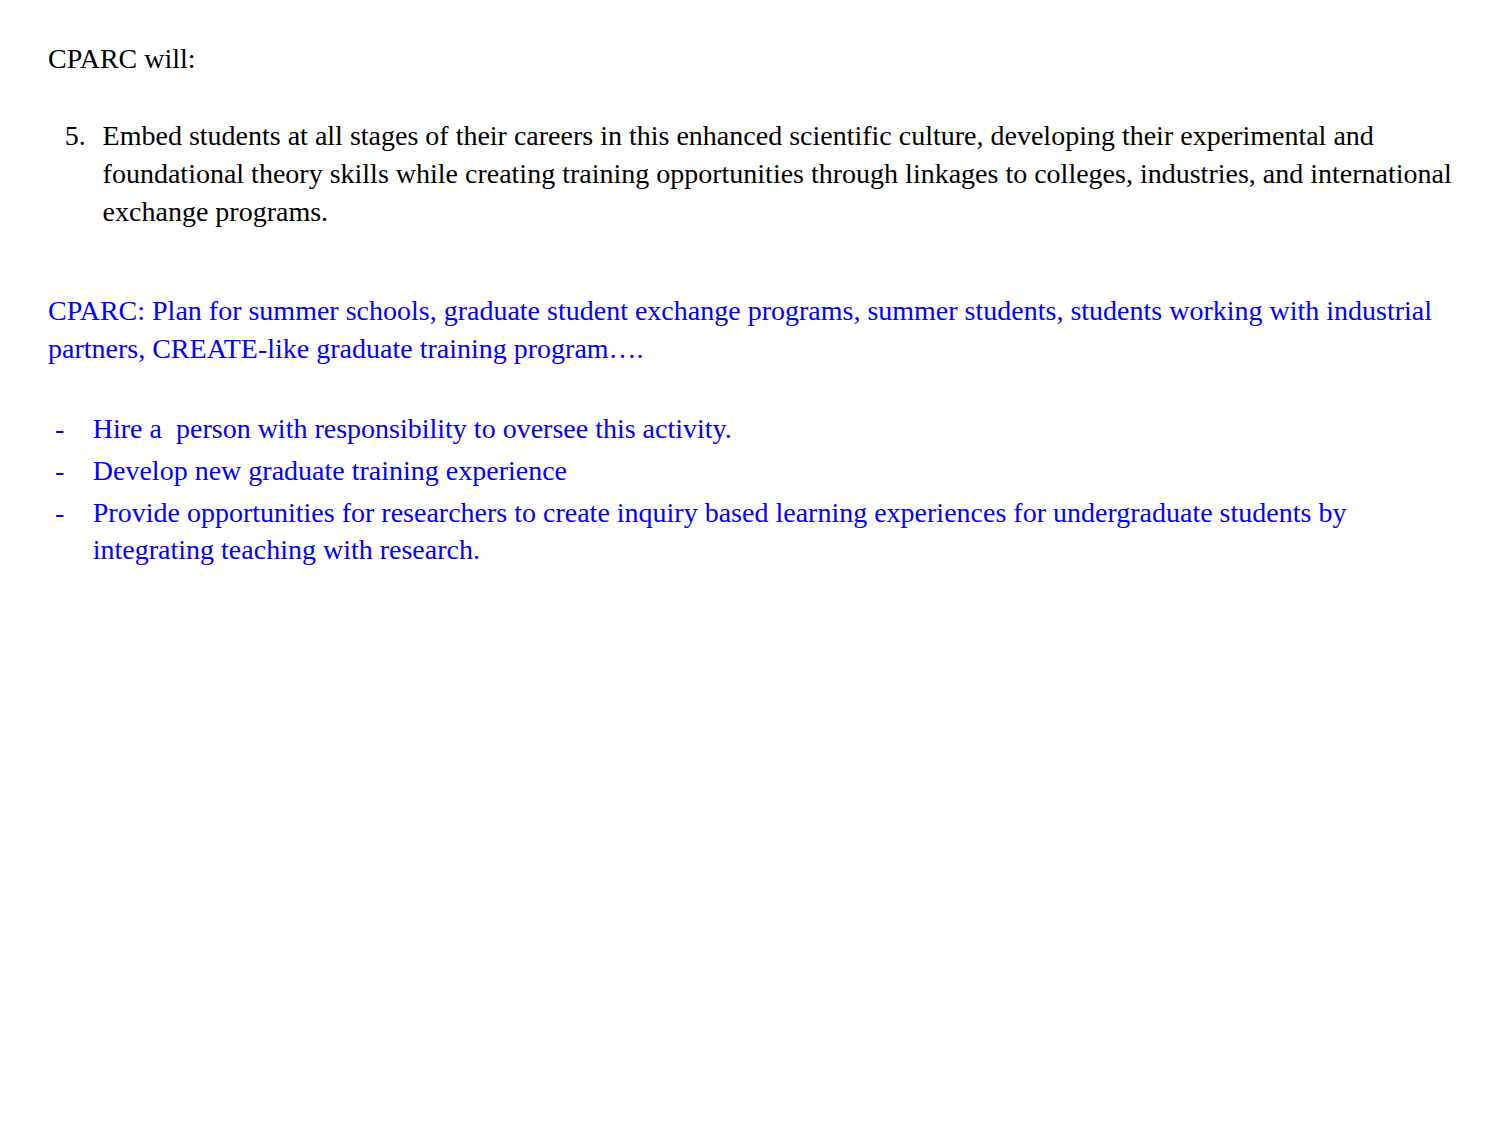CPARC will:
Embed students at all stages of their careers in this enhanced scientific culture, developing their experimental and foundational theory skills while creating training opportunities through linkages to colleges, industries, and international exchange programs.
CPARC: Plan for summer schools, graduate student exchange programs, summer students, students working with industrial partners, CREATE-like graduate training program….
Hire a person with responsibility to oversee this activity.
Develop new graduate training experience
Provide opportunities for researchers to create inquiry based learning experiences for undergraduate students by integrating teaching with research.